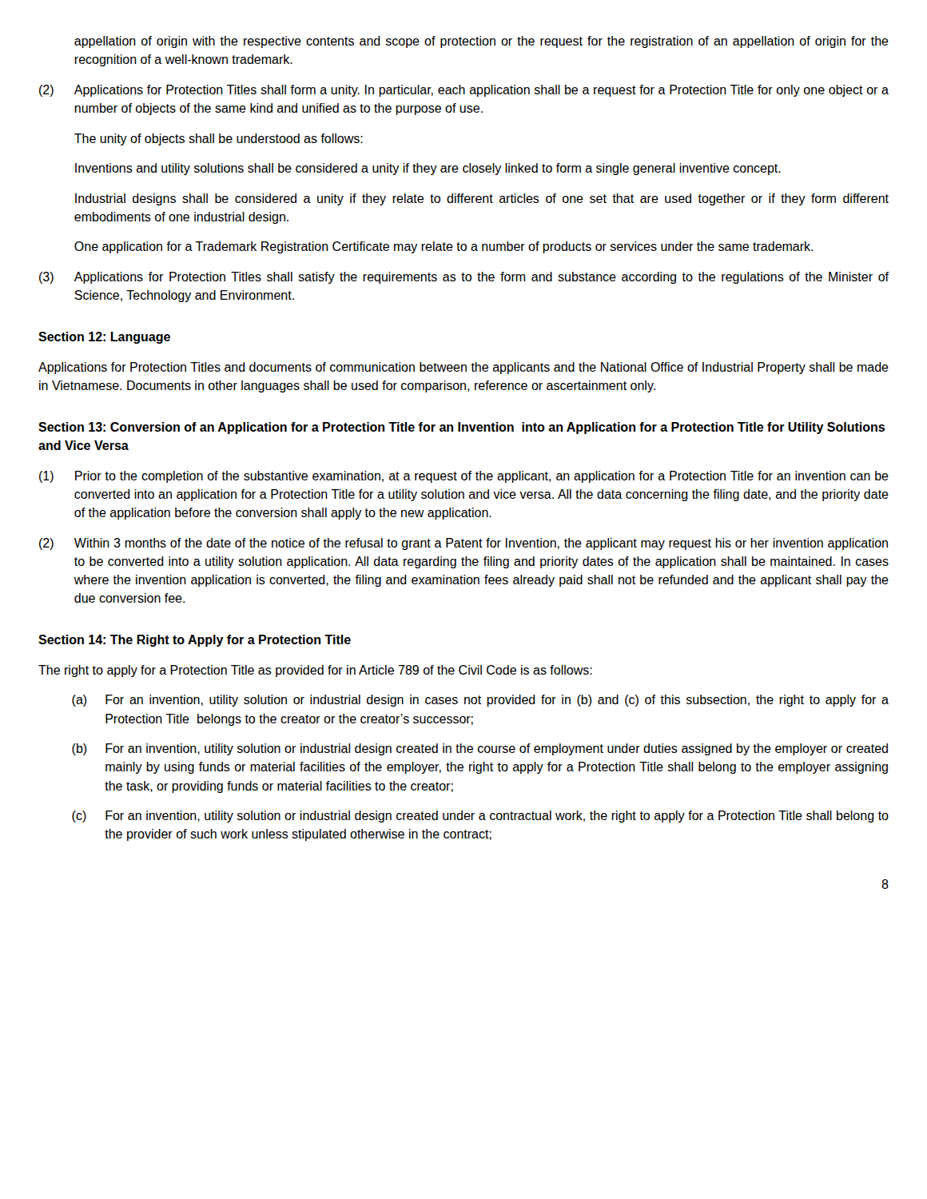appellation of origin with the respective contents and scope of protection or the request for the registration of an appellation of origin for the recognition of a well-known trademark.
(2)
Applications for Protection Titles shall form a unity. In particular, each application shall be a request for a Protection Title for only one object or a number of objects of the same kind and unified as to the purpose of use.
The unity of objects shall be understood as follows:
Inventions and utility solutions shall be considered a unity if they are closely linked to form a single general inventive concept.
Industrial designs shall be considered a unity if they relate to different articles of one set that are used together or if they form different embodiments of one industrial design.
One application for a Trademark Registration Certificate may relate to a number of products or services under the same trademark.
(3)
Applications for Protection Titles shall satisfy the requirements as to the form and substance according to the regulations of the Minister of Science, Technology and Environment.
Section 12: Language
Applications for Protection Titles and documents of communication between the applicants and the National Office of Industrial Property shall be made in Vietnamese. Documents in other languages shall be used for comparison, reference or ascertainment only.
Section 13: Conversion of an Application for a Protection Title for an Invention into an Application for a Protection Title for Utility Solutions and Vice Versa
(1)
Prior to the completion of the substantive examination, at a request of the applicant, an application for a Protection Title for an invention can be converted into an application for a Protection Title for a utility solution and vice versa. All the data concerning the filing date, and the priority date of the application before the conversion shall apply to the new application.
(2)
Within 3 months of the date of the notice of the refusal to grant a Patent for Invention, the applicant may request his or her invention application to be converted into a utility solution application. All data regarding the filing and priority dates of the application shall be maintained. In cases where the invention application is converted, the filing and examination fees already paid shall not be refunded and the applicant shall pay the due conversion fee.
Section 14: The Right to Apply for a Protection Title
The right to apply for a Protection Title as provided for in Article 789 of the Civil Code is as follows:
(a)
For an invention, utility solution or industrial design in cases not provided for in (b) and (c) of this subsection, the right to apply for a Protection Title belongs to the creator or the creator’s successor;
(b)
For an invention, utility solution or industrial design created in the course of employment under duties assigned by the employer or created mainly by using funds or material facilities of the employer, the right to apply for a Protection Title shall belong to the employer assigning the task, or providing funds or material facilities to the creator;
(c)
For an invention, utility solution or industrial design created under a contractual work, the right to apply for a Protection Title shall belong to the provider of such work unless stipulated otherwise in the contract;
8